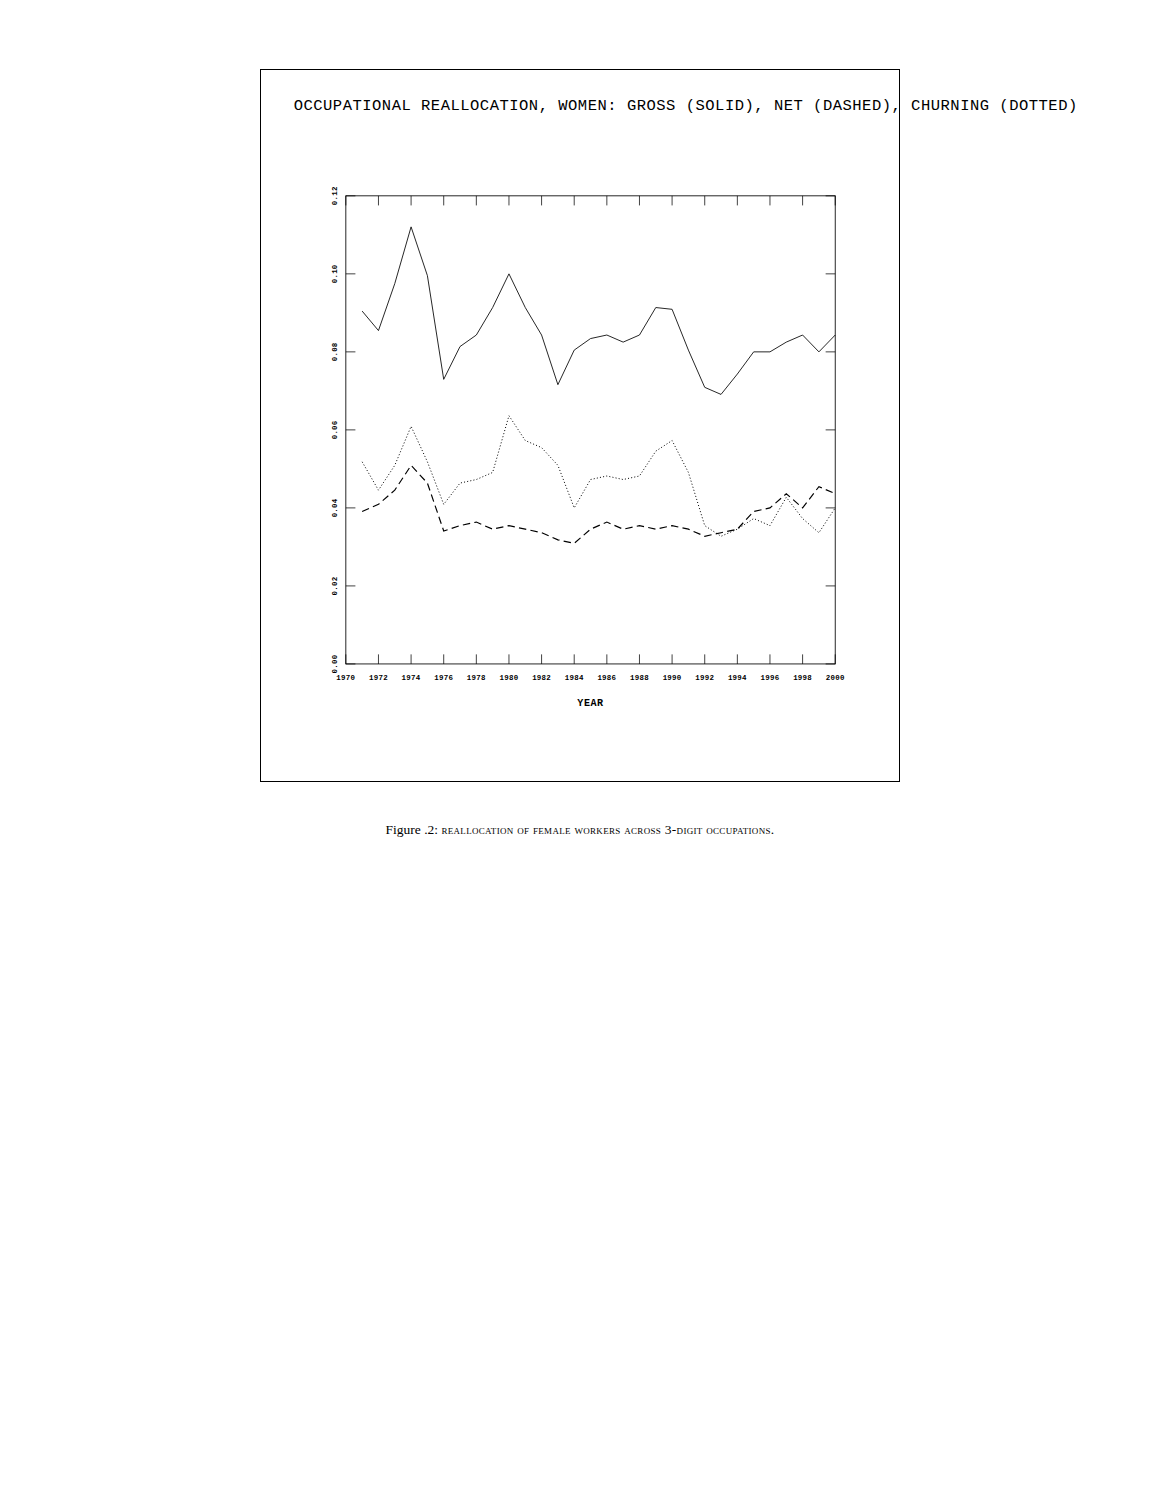OCCUPATIONAL REALLOCATION, WOMEN: GROSS (SOLID), NET (DASHED), CHURNING (DOTTED)
Coordinate system for the SVG: x: year 1970 -> 2000 mapped to px 120 -> 1040 y: value 0.00 -> 0.12 mapped to px 1000 -> 120 0.00 0.02 0.04 0.06 0.08 0.10 0.12 1970 1972 1974 1976 1978 1980 1982 1984 1986 1988 1990 1992 1994 1996 1998 2000 YEAR
Figure .2: reallocation of female workers across 3-digit occupations.